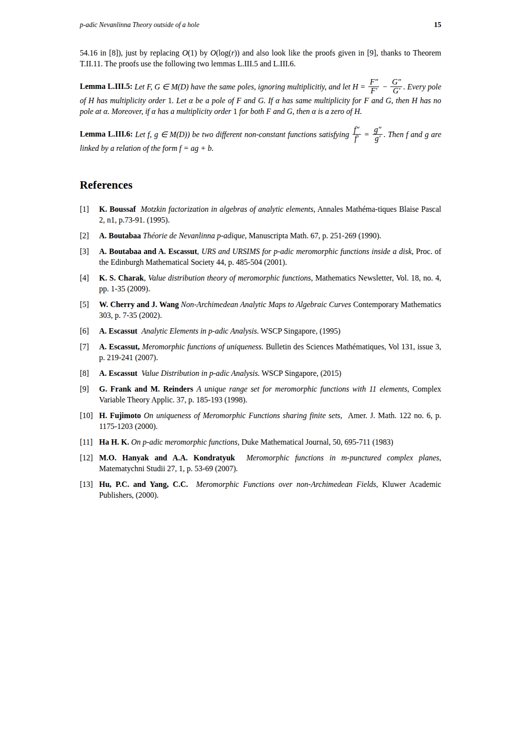p-adic Nevanlinna Theory outside of a hole 15
54.16 in [8]), just by replacing O(1) by O(log(r)) and also look like the proofs given in [9], thanks to Theorem T.II.11. The proofs use the following two lemmas L.III.5 and L.III.6.
Lemma L.III.5: Let F, G ∈ M(D) have the same poles, ignoring multiplicitiy, and let H = F″F′ − G″G′. Every pole of H has multiplicity order 1. Let α be a pole of F and G. If α has same multiplicity for F and G, then H has no pole at α. Moreover, if α has a multiplicity order 1 for both F and G, then α is a zero of H.
Lemma L.III.6: Let f, g ∈ M(D)) be two different non-constant functions satisfying f″f′ = g″g′. Then f and g are linked by a relation of the form f = ag + b.
References
[1] K. Boussaf Motzkin factorization in algebras of analytic elements, Annales Mathéma-tiques Blaise Pascal 2, n1, p.73-91. (1995).
[2] A. Boutabaa Théorie de Nevanlinna p-adique, Manuscripta Math. 67, p. 251-269 (1990).
[3] A. Boutabaa and A. Escassut, URS and URSIMS for p-adic meromorphic functions inside a disk, Proc. of the Edinburgh Mathematical Society 44, p. 485-504 (2001).
[4] K. S. Charak, Value distribution theory of meromorphic functions, Mathematics Newsletter, Vol. 18, no. 4, pp. 1-35 (2009).
[5] W. Cherry and J. Wang Non-Archimedean Analytic Maps to Algebraic Curves Contemporary Mathematics 303, p. 7-35 (2002).
[6] A. Escassut Analytic Elements in p-adic Analysis. WSCP Singapore, (1995)
[7] A. Escassut, Meromorphic functions of uniqueness. Bulletin des Sciences Mathématiques, Vol 131, issue 3, p. 219-241 (2007).
[8] A. Escassut Value Distribution in p-adic Analysis. WSCP Singapore, (2015)
[9] G. Frank and M. Reinders A unique range set for meromorphic functions with 11 elements, Complex Variable Theory Applic. 37, p. 185-193 (1998).
[10] H. Fujimoto On uniqueness of Meromorphic Functions sharing finite sets, Amer. J. Math. 122 no. 6, p. 1175-1203 (2000).
[11] Ha H. K. On p-adic meromorphic functions, Duke Mathematical Journal, 50, 695-711 (1983)
[12] M.O. Hanyak and A.A. Kondratyuk Meromorphic functions in m-punctured complex planes, Matematychni Studii 27, 1, p. 53-69 (2007).
[13] Hu, P.C. and Yang, C.C. Meromorphic Functions over non-Archimedean Fields, Kluwer Academic Publishers, (2000).